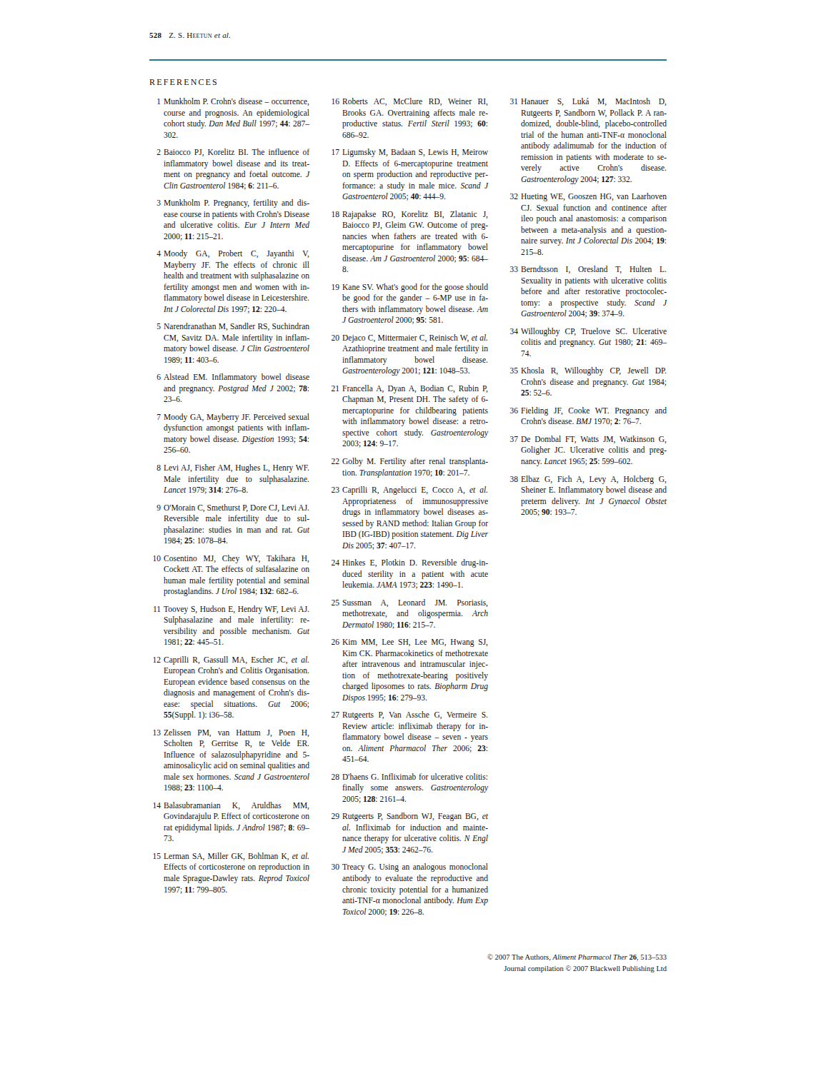528 Z. S. Heetun et al.
References
Munkholm P. Crohn's disease – occurrence, course and prognosis. An epidemiological cohort study. Dan Med Bull 1997; 44: 287–302.
Baiocco PJ, Korelitz BI. The influence of inflammatory bowel disease and its treatment on pregnancy and foetal outcome. J Clin Gastroenterol 1984; 6: 211–6.
Munkholm P. Pregnancy, fertility and disease course in patients with Crohn's Disease and ulcerative colitis. Eur J Intern Med 2000; 11: 215–21.
Moody GA, Probert C, Jayanthi V, Mayberry JF. The effects of chronic ill health and treatment with sulphasalazine on fertility amongst men and women with inflammatory bowel disease in Leicestershire. Int J Colorectal Dis 1997; 12: 220–4.
Narendranathan M, Sandler RS, Suchindran CM, Savitz DA. Male infertility in inflammatory bowel disease. J Clin Gastroenterol 1989; 11: 403–6.
Alstead EM. Inflammatory bowel disease and pregnancy. Postgrad Med J 2002; 78: 23–6.
Moody GA, Mayberry JF. Perceived sexual dysfunction amongst patients with inflammatory bowel disease. Digestion 1993; 54: 256–60.
Levi AJ, Fisher AM, Hughes L, Henry WF. Male infertility due to sulphasalazine. Lancet 1979; 314: 276–8.
O'Morain C, Smethurst P, Dore CJ, Levi AJ. Reversible male infertility due to sulphasalazine: studies in man and rat. Gut 1984; 25: 1078–84.
Cosentino MJ, Chey WY, Takihara H, Cockett AT. The effects of sulfasalazine on human male fertility potential and seminal prostaglandins. J Urol 1984; 132: 682–6.
Toovey S, Hudson E, Hendry WF, Levi AJ. Sulphasalazine and male infertility: reversibility and possible mechanism. Gut 1981; 22: 445–51.
Caprilli R, Gassull MA, Escher JC, et al. European Crohn's and Colitis Organisation. European evidence based consensus on the diagnosis and management of Crohn's disease: special situations. Gut 2006; 55(Suppl. 1): i36–58.
Zelissen PM, van Hattum J, Poen H, Scholten P, Gerritse R, te Velde ER. Influence of salazosulphapyridine and 5-aminosalicylic acid on seminal qualities and male sex hormones. Scand J Gastroenterol 1988; 23: 1100–4.
Balasubramanian K, Aruldhas MM, Govindarajulu P. Effect of corticosterone on rat epididymal lipids. J Androl 1987; 8: 69–73.
Lerman SA, Miller GK, Bohlman K, et al. Effects of corticosterone on reproduction in male Sprague-Dawley rats. Reprod Toxicol 1997; 11: 799–805.
Roberts AC, McClure RD, Weiner RI, Brooks GA. Overtraining affects male reproductive status. Fertil Steril 1993; 60: 686–92.
Ligumsky M, Badaan S, Lewis H, Meirow D. Effects of 6-mercaptopurine treatment on sperm production and reproductive performance: a study in male mice. Scand J Gastroenterol 2005; 40: 444–9.
Rajapakse RO, Korelitz BI, Zlatanic J, Baiocco PJ, Gleim GW. Outcome of pregnancies when fathers are treated with 6-mercaptopurine for inflammatory bowel disease. Am J Gastroenterol 2000; 95: 684–8.
Kane SV. What's good for the goose should be good for the gander – 6-MP use in fathers with inflammatory bowel disease. Am J Gastroenterol 2000; 95: 581.
Dejaco C, Mittermaier C, Reinisch W, et al. Azathioprine treatment and male fertility in inflammatory bowel disease. Gastroenterology 2001; 121: 1048–53.
Francella A, Dyan A, Bodian C, Rubin P, Chapman M, Present DH. The safety of 6-mercaptopurine for childbearing patients with inflammatory bowel disease: a retrospective cohort study. Gastroenterology 2003; 124: 9–17.
Golby M. Fertility after renal transplantation. Transplantation 1970; 10: 201–7.
Caprilli R, Angelucci E, Cocco A, et al. Appropriateness of immunosuppressive drugs in inflammatory bowel diseases assessed by RAND method: Italian Group for IBD (IG-IBD) position statement. Dig Liver Dis 2005; 37: 407–17.
Hinkes E, Plotkin D. Reversible drug-induced sterility in a patient with acute leukemia. JAMA 1973; 223: 1490–1.
Sussman A, Leonard JM. Psoriasis, methotrexate, and oligospermia. Arch Dermatol 1980; 116: 215–7.
Kim MM, Lee SH, Lee MG, Hwang SJ, Kim CK. Pharmacokinetics of methotrexate after intravenous and intramuscular injection of methotrexate-bearing positively charged liposomes to rats. Biopharm Drug Dispos 1995; 16: 279–93.
Rutgeerts P, Van Assche G, Vermeire S. Review article: infliximab therapy for inflammatory bowel disease – seven - years on. Aliment Pharmacol Ther 2006; 23: 451–64.
D'haens G. Infliximab for ulcerative colitis: finally some answers. Gastroenterology 2005; 128: 2161–4.
Rutgeerts P, Sandborn WJ, Feagan BG, et al. Infliximab for induction and maintenance therapy for ulcerative colitis. N Engl J Med 2005; 353: 2462–76.
Treacy G. Using an analogous monoclonal antibody to evaluate the reproductive and chronic toxicity potential for a humanized anti-TNF-α monoclonal antibody. Hum Exp Toxicol 2000; 19: 226–8.
Hanauer S, Luká M, MacIntosh D, Rutgeerts P, Sandborn W, Pollack P. A randomized, double-blind, placebo-controlled trial of the human anti-TNF-α monoclonal antibody adalimumab for the induction of remission in patients with moderate to severely active Crohn's disease. Gastroenterology 2004; 127: 332.
Hueting WE, Gooszen HG, van Laarhoven CJ. Sexual function and continence after ileo pouch anal anastomosis: a comparison between a meta-analysis and a questionnaire survey. Int J Colorectal Dis 2004; 19: 215–8.
Berndtsson I, Oresland T, Hulten L. Sexuality in patients with ulcerative colitis before and after restorative proctocolectomy: a prospective study. Scand J Gastroenterol 2004; 39: 374–9.
Willoughby CP, Truelove SC. Ulcerative colitis and pregnancy. Gut 1980; 21: 469–74.
Khosla R, Willoughby CP, Jewell DP. Crohn's disease and pregnancy. Gut 1984; 25: 52–6.
Fielding JF, Cooke WT. Pregnancy and Crohn's disease. BMJ 1970; 2: 76–7.
De Dombal FT, Watts JM, Watkinson G, Goligher JC. Ulcerative colitis and pregnancy. Lancet 1965; 25: 599–602.
Elbaz G, Fich A, Levy A, Holcberg G, Sheiner E. Inflammatory bowel disease and preterm delivery. Int J Gynaecol Obstet 2005; 90: 193–7.
© 2007 The Authors, Aliment Pharmacol Ther 26, 513–533
Journal compilation © 2007 Blackwell Publishing Ltd